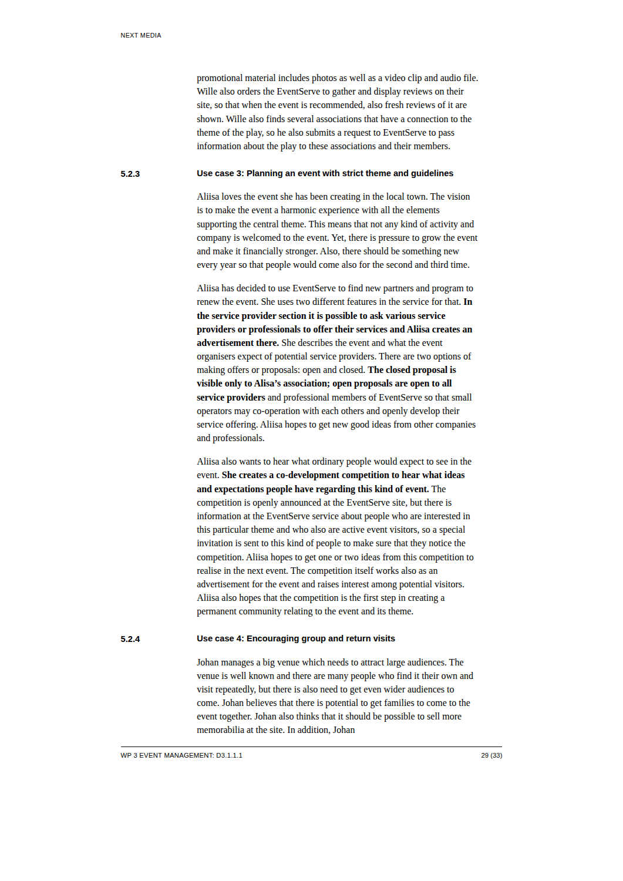NEXT MEDIA
promotional material includes photos as well as a video clip and audio file. Wille also orders the EventServe to gather and display reviews on their site, so that when the event is recommended, also fresh reviews of it are shown. Wille also finds several associations that have a connection to the theme of the play, so he also submits a request to EventServe to pass information about the play to these associations and their members.
5.2.3
Use case 3: Planning an event with strict theme and guidelines
Aliisa loves the event she has been creating in the local town. The vision is to make the event a harmonic experience with all the elements supporting the central theme. This means that not any kind of activity and company is welcomed to the event. Yet, there is pressure to grow the event and make it financially stronger. Also, there should be something new every year so that people would come also for the second and third time.
Aliisa has decided to use EventServe to find new partners and program to renew the event. She uses two different features in the service for that. In the service provider section it is possible to ask various service providers or professionals to offer their services and Aliisa creates an advertisement there. She describes the event and what the event organisers expect of potential service providers. There are two options of making offers or proposals: open and closed. The closed proposal is visible only to Alisa’s association; open proposals are open to all service providers and professional members of EventServe so that small operators may co-operation with each others and openly develop their service offering. Aliisa hopes to get new good ideas from other companies and professionals.
Aliisa also wants to hear what ordinary people would expect to see in the event. She creates a co-development competition to hear what ideas and expectations people have regarding this kind of event. The competition is openly announced at the EventServe site, but there is information at the EventServe service about people who are interested in this particular theme and who also are active event visitors, so a special invitation is sent to this kind of people to make sure that they notice the competition. Aliisa hopes to get one or two ideas from this competition to realise in the next event. The competition itself works also as an advertisement for the event and raises interest among potential visitors. Aliisa also hopes that the competition is the first step in creating a permanent community relating to the event and its theme.
5.2.4
Use case 4: Encouraging group and return visits
Johan manages a big venue which needs to attract large audiences. The venue is well known and there are many people who find it their own and visit repeatedly, but there is also need to get even wider audiences to come. Johan believes that there is potential to get families to come to the event together. Johan also thinks that it should be possible to sell more memorabilia at the site. In addition, Johan
WP 3 EVENT MANAGEMENT: D3.1.1.1
29 (33)